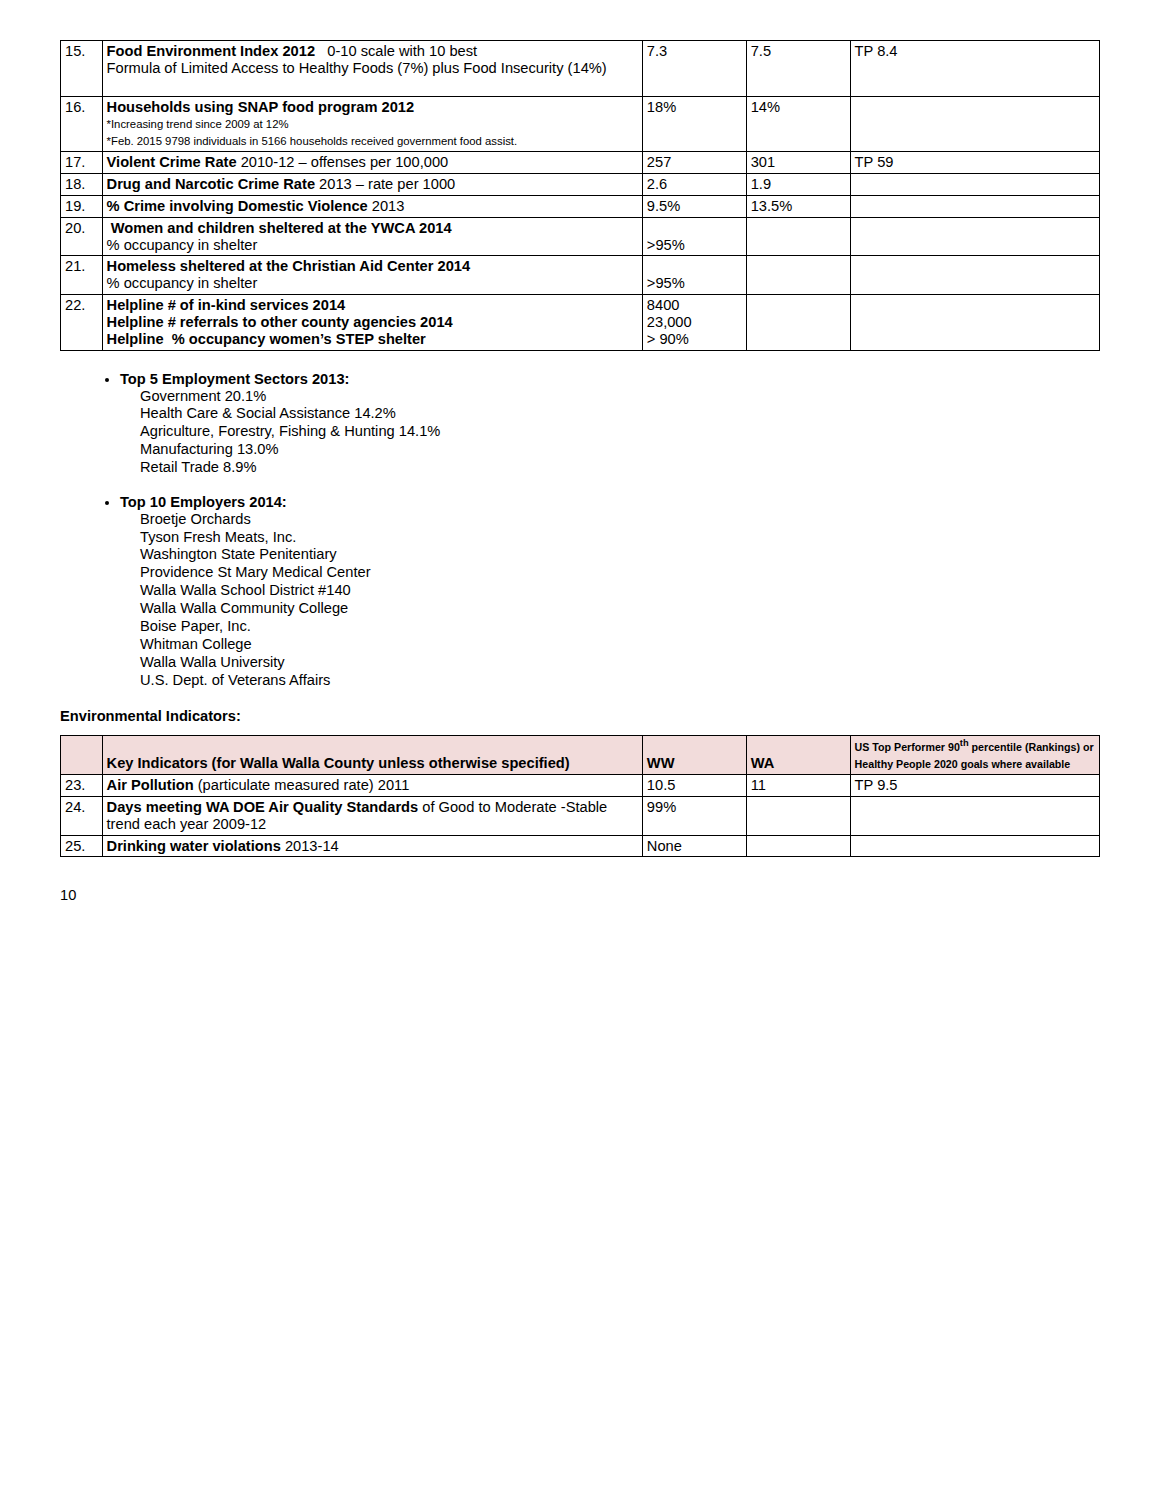| 15. | Food Environment Index 2012 0-10 scale with 10 best Formula of Limited Access to Healthy Foods (7%) plus Food Insecurity (14%) | 7.3 | 7.5 | TP 8.4 |
| 16. | Households using SNAP food program 2012 *Increasing trend since 2009 at 12% *Feb. 2015 9798 individuals in 5166 households received government food assist. | 18% | 14% | |
| 17. | Violent Crime Rate 2010-12 – offenses per 100,000 | 257 | 301 | TP 59 |
| 18. | Drug and Narcotic Crime Rate 2013 – rate per 1000 | 2.6 | 1.9 | |
| 19. | % Crime involving Domestic Violence 2013 | 9.5% | 13.5% | |
| 20. | Women and children sheltered at the YWCA 2014 % occupancy in shelter | >95% | | |
| 21. | Homeless sheltered at the Christian Aid Center 2014 % occupancy in shelter | >95% | | |
| 22. | Helpline # of in-kind services 2014 Helpline # referrals to other county agencies 2014 Helpline % occupancy women’s STEP shelter | 8400 23,000 > 90% | | |
Top 5 Employment Sectors 2013:
Government 20.1%
Health Care & Social Assistance 14.2%
Agriculture, Forestry, Fishing & Hunting 14.1%
Manufacturing 13.0%
Retail Trade 8.9%
Top 10 Employers 2014:
Broetje Orchards
Tyson Fresh Meats, Inc.
Washington State Penitentiary
Providence St Mary Medical Center
Walla Walla School District #140
Walla Walla Community College
Boise Paper, Inc.
Whitman College
Walla Walla University
U.S. Dept. of Veterans Affairs
Environmental Indicators:
| | Key Indicators (for Walla Walla County unless otherwise specified) | WW | WA | US Top Performer 90 th percentile (Rankings) or Healthy People 2020 goals where available |
| 23. | Air Pollution (particulate measured rate) 2011 | 10.5 | 11 | TP 9.5 |
| 24. | Days meeting WA DOE Air Quality Standards of Good to Moderate -Stable trend each year 2009-12 | 99% | | |
| 25. | Drinking water violations 2013-14 | None | | |
10